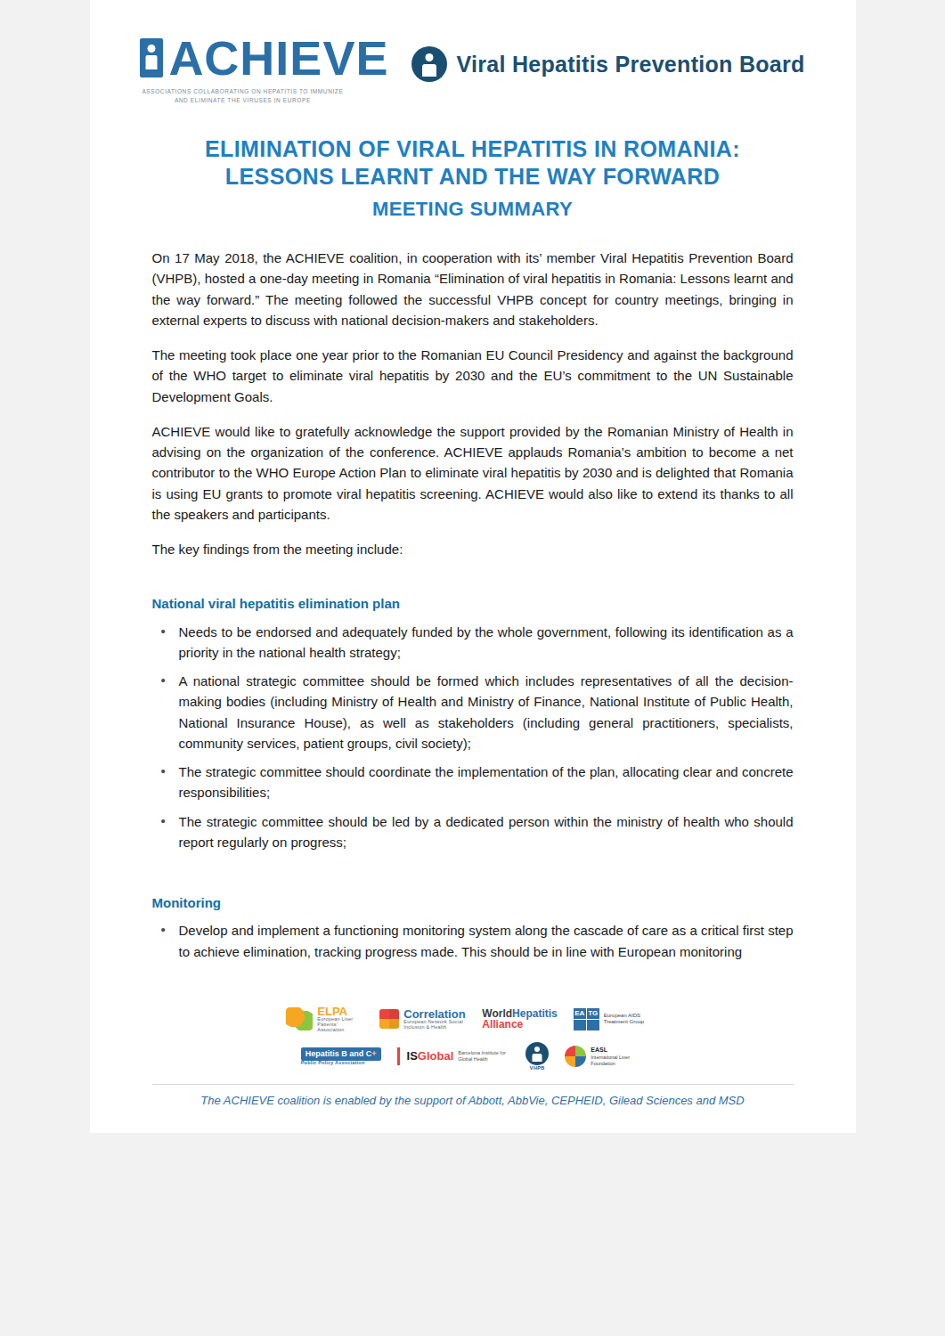ACHIEVE
Associations Collaborating on Hepatitis to Immunize and Eliminate the Viruses in Europe
Viral Hepatitis Prevention Board
Elimination of Viral Hepatitis in Romania:
Lessons Learnt and the Way Forward
Meeting Summary
On 17 May 2018, the ACHIEVE coalition, in cooperation with its’ member Viral Hepatitis Prevention Board (VHPB), hosted a one-day meeting in Romania “Elimination of viral hepatitis in Romania: Lessons learnt and the way forward.” The meeting followed the successful VHPB concept for country meetings, bringing in external experts to discuss with national decision-makers and stakeholders.
The meeting took place one year prior to the Romanian EU Council Presidency and against the background of the WHO target to eliminate viral hepatitis by 2030 and the EU’s commitment to the UN Sustainable Development Goals.
ACHIEVE would like to gratefully acknowledge the support provided by the Romanian Ministry of Health in advising on the organization of the conference. ACHIEVE applauds Romania’s ambition to become a net contributor to the WHO Europe Action Plan to eliminate viral hepatitis by 2030 and is delighted that Romania is using EU grants to promote viral hepatitis screening. ACHIEVE would also like to extend its thanks to all the speakers and participants.
The key findings from the meeting include:
National viral hepatitis elimination plan
Needs to be endorsed and adequately funded by the whole government, following its identification as a priority in the national health strategy;
A national strategic committee should be formed which includes representatives of all the decision-making bodies (including Ministry of Health and Ministry of Finance, National Institute of Public Health, National Insurance House), as well as stakeholders (including general practitioners, specialists, community services, patient groups, civil society);
The strategic committee should coordinate the implementation of the plan, allocating clear and concrete responsibilities;
The strategic committee should be led by a dedicated person within the ministry of health who should report regularly on progress;
Monitoring
Develop and implement a functioning monitoring system along the cascade of care as a critical first step to achieve elimination, tracking progress made. This should be in line with European monitoring
ELPA
European Liver Patients’ Association
Correlation
European Network Social Inclusion & Health
WorldHepatitis
Alliance
EA TG
European AIDS Treatment Group
Hepatitis B and C+
Public Policy Association
ISGlobal
Barcelona Institute for Global Health
VHPB
EASLInternational Liver Foundation
The ACHIEVE coalition is enabled by the support of Abbott, AbbVie, CEPHEID, Gilead Sciences and MSD